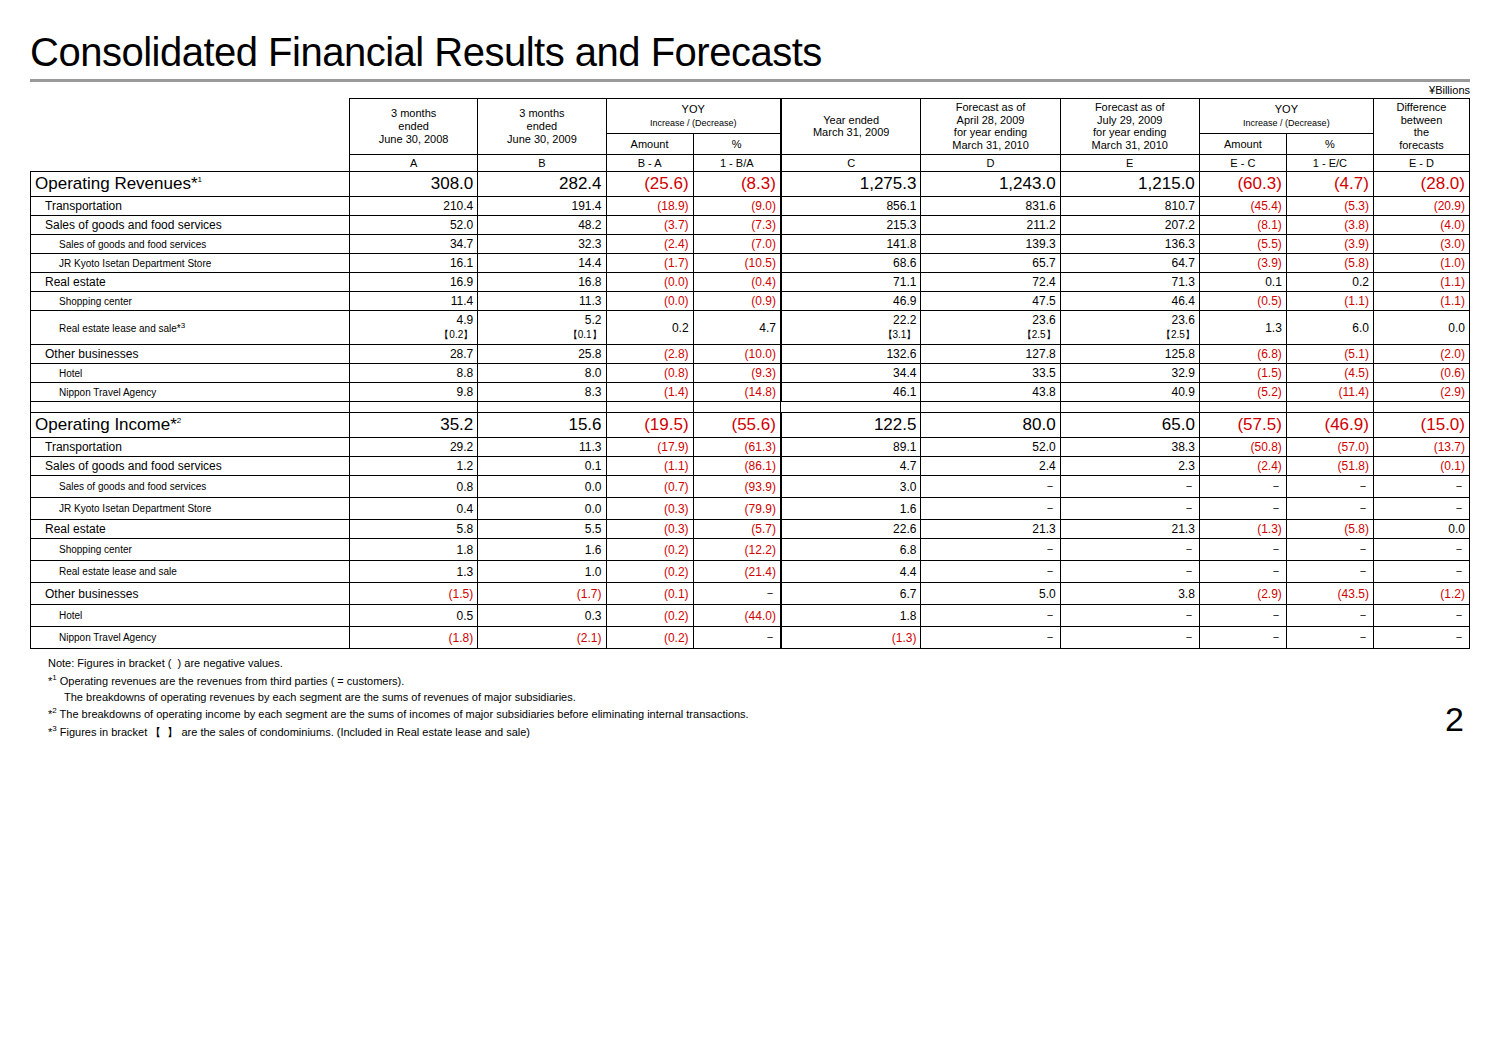Consolidated Financial Results and Forecasts
¥Billions
| | 3 months ended June 30, 2008 | 3 months ended June 30, 2009 | YOY Increase / (Decrease) | Year ended March 31, 2009 | Forecast as of April 28, 2009 for year ending March 31, 2010 | Forecast as of July 29, 2009 for year ending March 31, 2010 | YOY Increase / (Decrease) | Difference between the forecasts |
| --- | --- | --- | --- | --- | --- | --- | --- | --- |
| Amount | % | Amount | % |
| A | B | B - A | 1 - B/A | C | D | E | E - C | 1 - E/C | E - D |
| Operating Revenues* 1 | 308.0 | 282.4 | (25.6) | (8.3) | 1,275.3 | 1,243.0 | 1,215.0 | (60.3) | (4.7) | (28.0) |
| Transportation | 210.4 | 191.4 | (18.9) | (9.0) | 856.1 | 831.6 | 810.7 | (45.4) | (5.3) | (20.9) |
| Sales of goods and food services | 52.0 | 48.2 | (3.7) | (7.3) | 215.3 | 211.2 | 207.2 | (8.1) | (3.8) | (4.0) |
| Sales of goods and food services | 34.7 | 32.3 | (2.4) | (7.0) | 141.8 | 139.3 | 136.3 | (5.5) | (3.9) | (3.0) |
| JR Kyoto Isetan Department Store | 16.1 | 14.4 | (1.7) | (10.5) | 68.6 | 65.7 | 64.7 | (3.9) | (5.8) | (1.0) |
| Real estate | 16.9 | 16.8 | (0.0) | (0.4) | 71.1 | 72.4 | 71.3 | 0.1 | 0.2 | (1.1) |
| Shopping center | 11.4 | 11.3 | (0.0) | (0.9) | 46.9 | 47.5 | 46.4 | (0.5) | (1.1) | (1.1) |
| Real estate lease and sale* 3 | 4.9 【0.2】 | 5.2 【0.1】 | 0.2 | 4.7 | 22.2 【3.1】 | 23.6 【2.5】 | 23.6 【2.5】 | 1.3 | 6.0 | 0.0 |
| Other businesses | 28.7 | 25.8 | (2.8) | (10.0) | 132.6 | 127.8 | 125.8 | (6.8) | (5.1) | (2.0) |
| Hotel | 8.8 | 8.0 | (0.8) | (9.3) | 34.4 | 33.5 | 32.9 | (1.5) | (4.5) | (0.6) |
| Nippon Travel Agency | 9.8 | 8.3 | (1.4) | (14.8) | 46.1 | 43.8 | 40.9 | (5.2) | (11.4) | (2.9) |
| Operating Income* 2 | 35.2 | 15.6 | (19.5) | (55.6) | 122.5 | 80.0 | 65.0 | (57.5) | (46.9) | (15.0) |
| Transportation | 29.2 | 11.3 | (17.9) | (61.3) | 89.1 | 52.0 | 38.3 | (50.8) | (57.0) | (13.7) |
| Sales of goods and food services | 1.2 | 0.1 | (1.1) | (86.1) | 4.7 | 2.4 | 2.3 | (2.4) | (51.8) | (0.1) |
| Sales of goods and food services | 0.8 | 0.0 | (0.7) | (93.9) | 3.0 | － | － | － | － | － |
| JR Kyoto Isetan Department Store | 0.4 | 0.0 | (0.3) | (79.9) | 1.6 | － | － | － | － | － |
| Real estate | 5.8 | 5.5 | (0.3) | (5.7) | 22.6 | 21.3 | 21.3 | (1.3) | (5.8) | 0.0 |
| Shopping center | 1.8 | 1.6 | (0.2) | (12.2) | 6.8 | － | － | － | － | － |
| Real estate lease and sale | 1.3 | 1.0 | (0.2) | (21.4) | 4.4 | － | － | － | － | － |
| Other businesses | (1.5) | (1.7) | (0.1) | － | 6.7 | 5.0 | 3.8 | (2.9) | (43.5) | (1.2) |
| Hotel | 0.5 | 0.3 | (0.2) | (44.0) | 1.8 | － | － | － | － | － |
| Nippon Travel Agency | (1.8) | (2.1) | (0.2) | － | (1.3) | － | － | － | － | － |
Note: Figures in bracket ( ) are negative values.
*1 Operating revenues are the revenues from third parties ( = customers).
The breakdowns of operating revenues by each segment are the sums of revenues of major subsidiaries.
*2 The breakdowns of operating income by each segment are the sums of incomes of major subsidiaries before eliminating internal transactions.
*3 Figures in bracket 【 】 are the sales of condominiums. (Included in Real estate lease and sale)
2